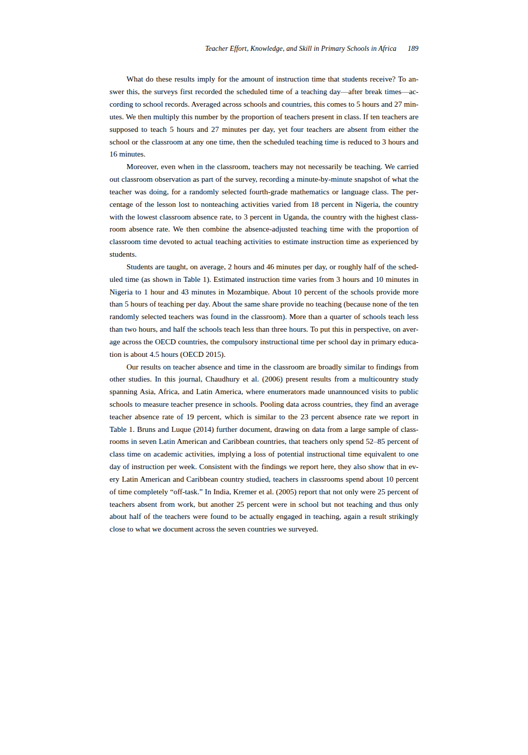Teacher Effort, Knowledge, and Skill in Primary Schools in Africa189
What do these results imply for the amount of instruction time that students receive? To answer this, the surveys first recorded the scheduled time of a teaching day—after break times—according to school records. Averaged across schools and countries, this comes to 5 hours and 27 minutes. We then multiply this number by the proportion of teachers present in class. If ten teachers are supposed to teach 5 hours and 27 minutes per day, yet four teachers are absent from either the school or the classroom at any one time, then the scheduled teaching time is reduced to 3 hours and 16 minutes.
Moreover, even when in the classroom, teachers may not necessarily be teaching. We carried out classroom observation as part of the survey, recording a minute-by-minute snapshot of what the teacher was doing, for a randomly selected fourth-grade mathematics or language class. The percentage of the lesson lost to nonteaching activities varied from 18 percent in Nigeria, the country with the lowest classroom absence rate, to 3 percent in Uganda, the country with the highest classroom absence rate. We then combine the absence-adjusted teaching time with the proportion of classroom time devoted to actual teaching activities to estimate instruction time as experienced by students.
Students are taught, on average, 2 hours and 46 minutes per day, or roughly half of the scheduled time (as shown in Table 1). Estimated instruction time varies from 3 hours and 10 minutes in Nigeria to 1 hour and 43 minutes in Mozambique. About 10 percent of the schools provide more than 5 hours of teaching per day. About the same share provide no teaching (because none of the ten randomly selected teachers was found in the classroom). More than a quarter of schools teach less than two hours, and half the schools teach less than three hours. To put this in perspective, on average across the OECD countries, the compulsory instructional time per school day in primary education is about 4.5 hours (OECD 2015).
Our results on teacher absence and time in the classroom are broadly similar to findings from other studies. In this journal, Chaudhury et al. (2006) present results from a multicountry study spanning Asia, Africa, and Latin America, where enumerators made unannounced visits to public schools to measure teacher presence in schools. Pooling data across countries, they find an average teacher absence rate of 19 percent, which is similar to the 23 percent absence rate we report in Table 1. Bruns and Luque (2014) further document, drawing on data from a large sample of classrooms in seven Latin American and Caribbean countries, that teachers only spend 52–85 percent of class time on academic activities, implying a loss of potential instructional time equivalent to one day of instruction per week. Consistent with the findings we report here, they also show that in every Latin American and Caribbean country studied, teachers in classrooms spend about 10 percent of time completely “off-task.” In India, Kremer et al. (2005) report that not only were 25 percent of teachers absent from work, but another 25 percent were in school but not teaching and thus only about half of the teachers were found to be actually engaged in teaching, again a result strikingly close to what we document across the seven countries we surveyed.